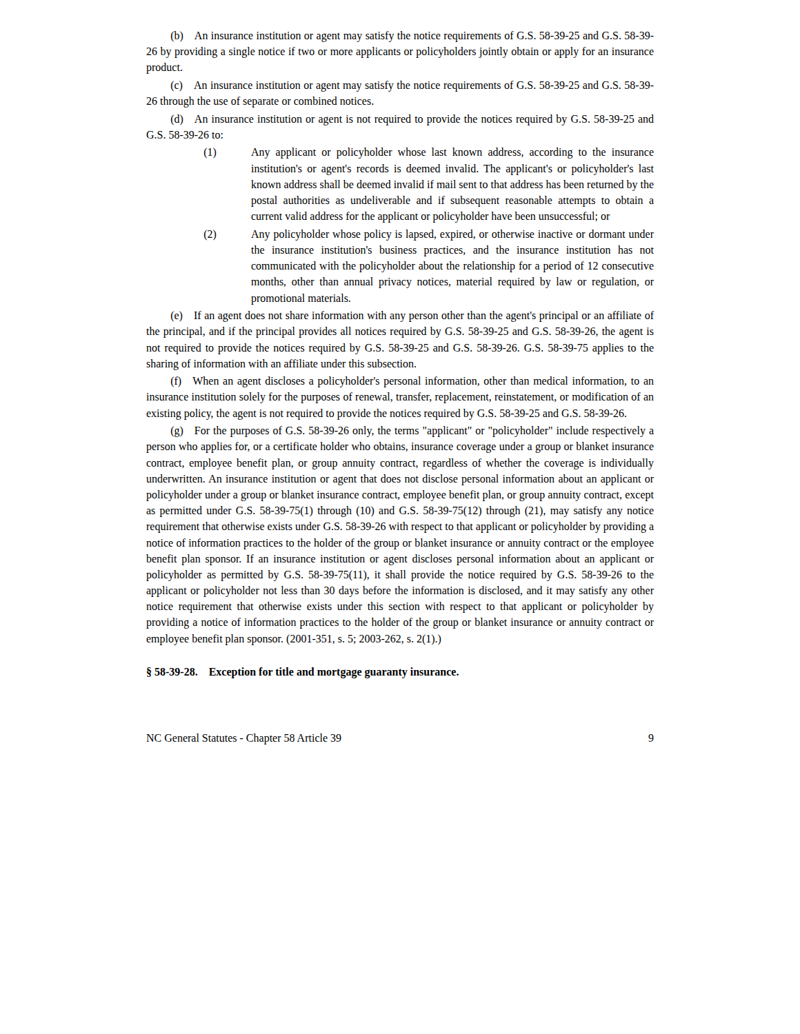(b) An insurance institution or agent may satisfy the notice requirements of G.S. 58-39-25 and G.S. 58-39-26 by providing a single notice if two or more applicants or policyholders jointly obtain or apply for an insurance product.
(c) An insurance institution or agent may satisfy the notice requirements of G.S. 58-39-25 and G.S. 58-39-26 through the use of separate or combined notices.
(d) An insurance institution or agent is not required to provide the notices required by G.S. 58-39-25 and G.S. 58-39-26 to:
(1) Any applicant or policyholder whose last known address, according to the insurance institution's or agent's records is deemed invalid. The applicant's or policyholder's last known address shall be deemed invalid if mail sent to that address has been returned by the postal authorities as undeliverable and if subsequent reasonable attempts to obtain a current valid address for the applicant or policyholder have been unsuccessful; or
(2) Any policyholder whose policy is lapsed, expired, or otherwise inactive or dormant under the insurance institution's business practices, and the insurance institution has not communicated with the policyholder about the relationship for a period of 12 consecutive months, other than annual privacy notices, material required by law or regulation, or promotional materials.
(e) If an agent does not share information with any person other than the agent's principal or an affiliate of the principal, and if the principal provides all notices required by G.S. 58-39-25 and G.S. 58-39-26, the agent is not required to provide the notices required by G.S. 58-39-25 and G.S. 58-39-26. G.S. 58-39-75 applies to the sharing of information with an affiliate under this subsection.
(f) When an agent discloses a policyholder's personal information, other than medical information, to an insurance institution solely for the purposes of renewal, transfer, replacement, reinstatement, or modification of an existing policy, the agent is not required to provide the notices required by G.S. 58-39-25 and G.S. 58-39-26.
(g) For the purposes of G.S. 58-39-26 only, the terms "applicant" or "policyholder" include respectively a person who applies for, or a certificate holder who obtains, insurance coverage under a group or blanket insurance contract, employee benefit plan, or group annuity contract, regardless of whether the coverage is individually underwritten. An insurance institution or agent that does not disclose personal information about an applicant or policyholder under a group or blanket insurance contract, employee benefit plan, or group annuity contract, except as permitted under G.S. 58-39-75(1) through (10) and G.S. 58-39-75(12) through (21), may satisfy any notice requirement that otherwise exists under G.S. 58-39-26 with respect to that applicant or policyholder by providing a notice of information practices to the holder of the group or blanket insurance or annuity contract or the employee benefit plan sponsor. If an insurance institution or agent discloses personal information about an applicant or policyholder as permitted by G.S. 58-39-75(11), it shall provide the notice required by G.S. 58-39-26 to the applicant or policyholder not less than 30 days before the information is disclosed, and it may satisfy any other notice requirement that otherwise exists under this section with respect to that applicant or policyholder by providing a notice of information practices to the holder of the group or blanket insurance or annuity contract or employee benefit plan sponsor. (2001-351, s. 5; 2003-262, s. 2(1).)
§ 58-39-28. Exception for title and mortgage guaranty insurance.
NC General Statutes - Chapter 58 Article 39 9